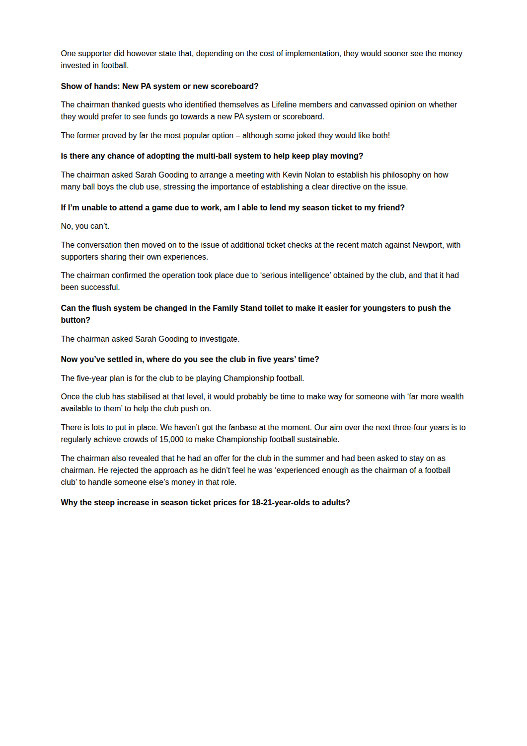One supporter did however state that, depending on the cost of implementation, they would sooner see the money invested in football.
Show of hands: New PA system or new scoreboard?
The chairman thanked guests who identified themselves as Lifeline members and canvassed opinion on whether they would prefer to see funds go towards a new PA system or scoreboard.
The former proved by far the most popular option – although some joked they would like both!
Is there any chance of adopting the multi-ball system to help keep play moving?
The chairman asked Sarah Gooding to arrange a meeting with Kevin Nolan to establish his philosophy on how many ball boys the club use, stressing the importance of establishing a clear directive on the issue.
If I’m unable to attend a game due to work, am I able to lend my season ticket to my friend?
No, you can’t.
The conversation then moved on to the issue of additional ticket checks at the recent match against Newport, with supporters sharing their own experiences.
The chairman confirmed the operation took place due to ‘serious intelligence’ obtained by the club, and that it had been successful.
Can the flush system be changed in the Family Stand toilet to make it easier for youngsters to push the button?
The chairman asked Sarah Gooding to investigate.
Now you’ve settled in, where do you see the club in five years’ time?
The five-year plan is for the club to be playing Championship football.
Once the club has stabilised at that level, it would probably be time to make way for someone with ‘far more wealth available to them’ to help the club push on.
There is lots to put in place. We haven’t got the fanbase at the moment. Our aim over the next three-four years is to regularly achieve crowds of 15,000 to make Championship football sustainable.
The chairman also revealed that he had an offer for the club in the summer and had been asked to stay on as chairman. He rejected the approach as he didn’t feel he was ‘experienced enough as the chairman of a football club’ to handle someone else’s money in that role.
Why the steep increase in season ticket prices for 18-21-year-olds to adults?